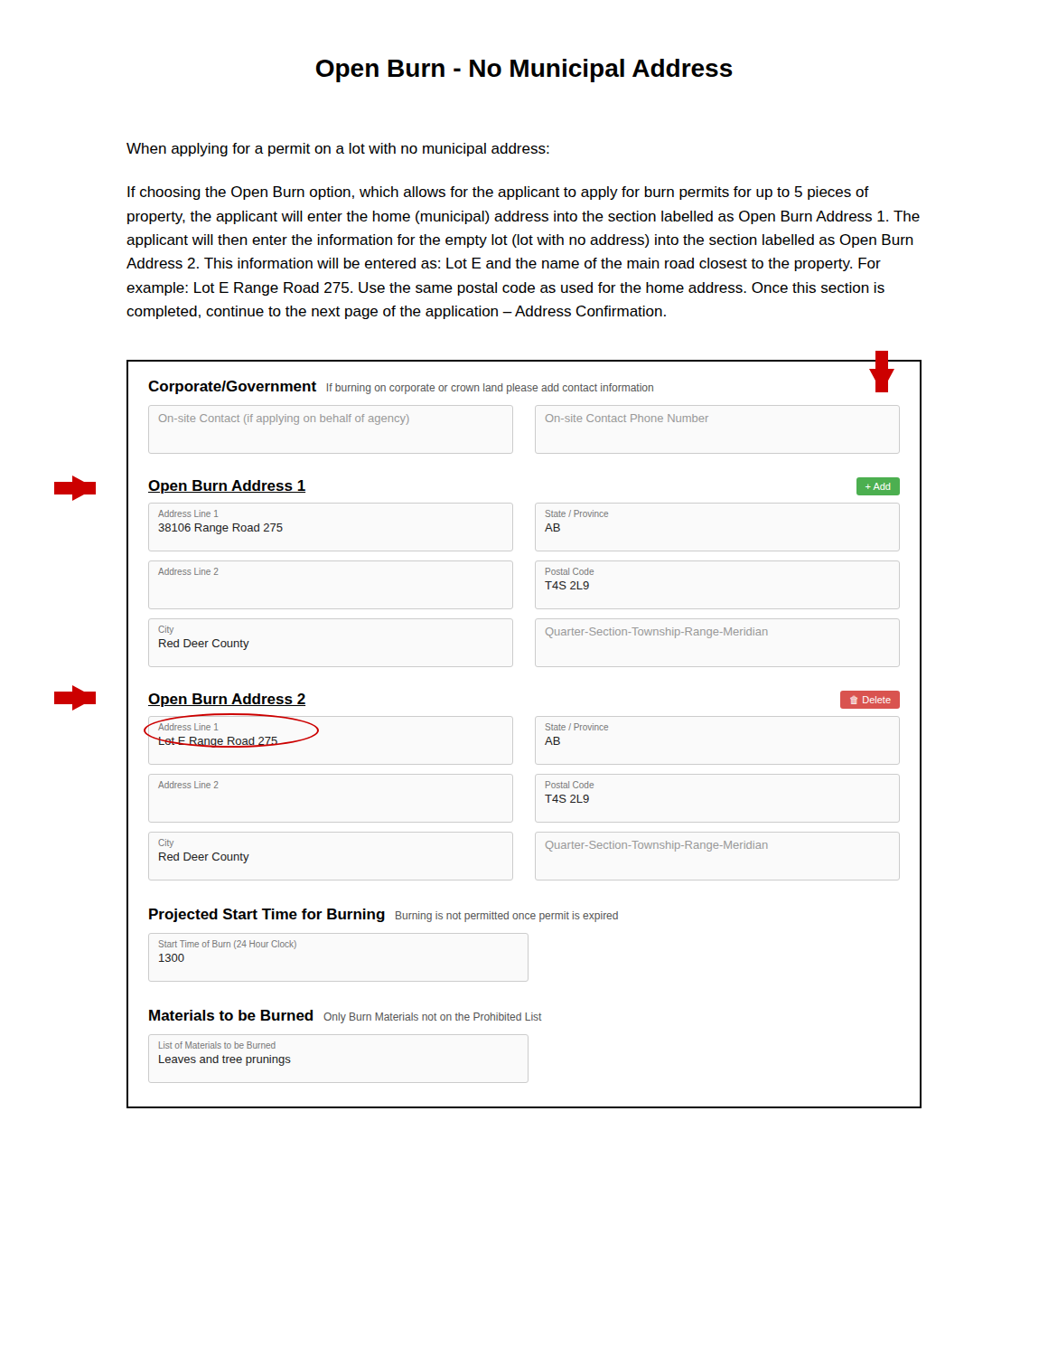Open Burn - No Municipal Address
When applying for a permit on a lot with no municipal address:
If choosing the Open Burn option, which allows for the applicant to apply for burn permits for up to 5 pieces of property, the applicant will enter the home (municipal) address into the section labelled as Open Burn Address 1. The applicant will then enter the information for the empty lot (lot with no address) into the section labelled as Open Burn Address 2. This information will be entered as: Lot E and the name of the main road closest to the property. For example: Lot E Range Road 275. Use the same postal code as used for the home address. Once this section is completed, continue to the next page of the application – Address Confirmation.
Corporate/Government If burning on corporate or crown land please add contact information
On-site Contact (if applying on behalf of agency)
On-site Contact Phone Number
Open Burn Address 1
+ Add
Address Line 1 38106 Range Road 275
State / Province AB
Address Line 2
Postal Code T4S 2L9
City Red Deer County
Quarter-Section-Township-Range-Meridian
Open Burn Address 2
🗑 Delete
Address Line 1 Lot E Range Road 275
State / Province AB
Address Line 2
Postal Code T4S 2L9
City Red Deer County
Quarter-Section-Township-Range-Meridian
Projected Start Time for Burning Burning is not permitted once permit is expired
Start Time of Burn (24 Hour Clock) 1300
Materials to be Burned Only Burn Materials not on the Prohibited List
List of Materials to be Burned Leaves and tree prunings